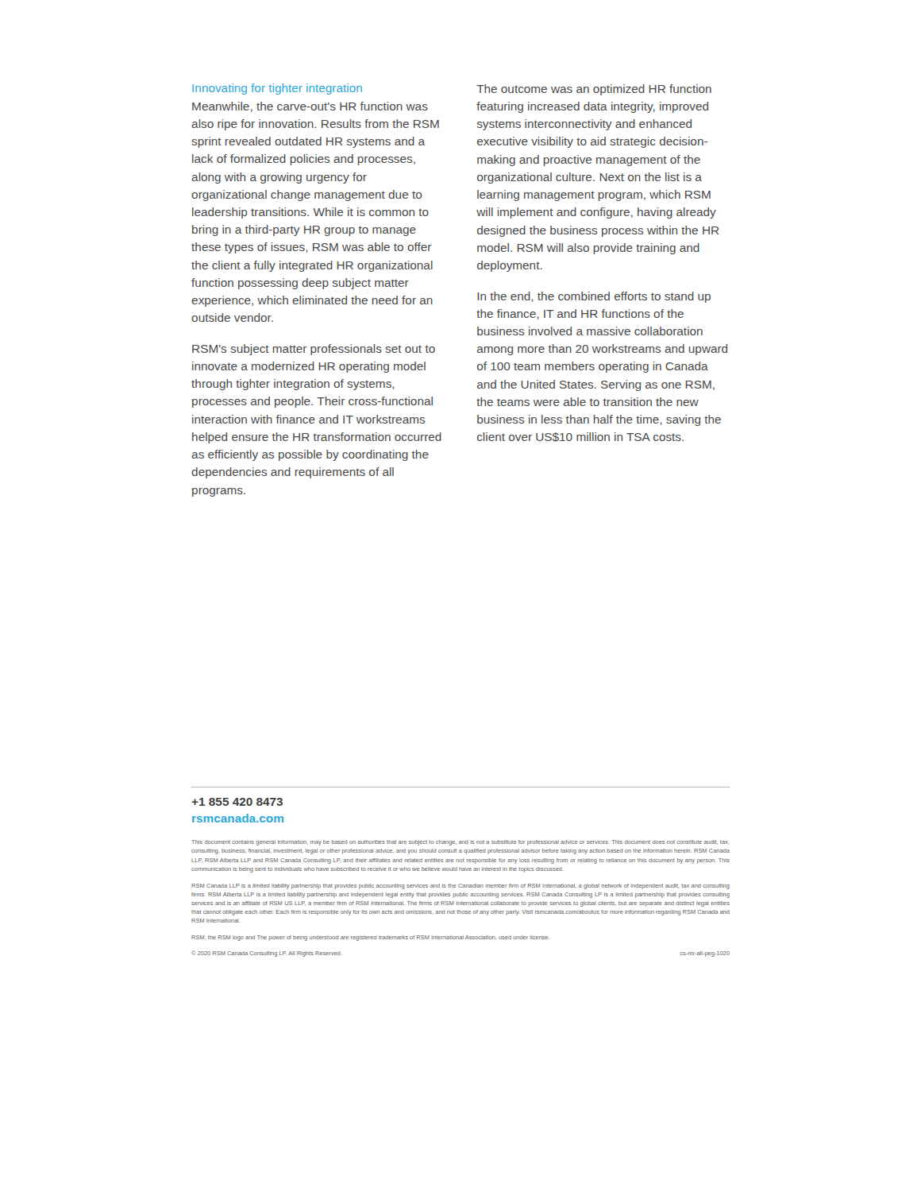Innovating for tighter integration
Meanwhile, the carve-out's HR function was also ripe for innovation. Results from the RSM sprint revealed outdated HR systems and a lack of formalized policies and processes, along with a growing urgency for organizational change management due to leadership transitions. While it is common to bring in a third-party HR group to manage these types of issues, RSM was able to offer the client a fully integrated HR organizational function possessing deep subject matter experience, which eliminated the need for an outside vendor.
RSM's subject matter professionals set out to innovate a modernized HR operating model through tighter integration of systems, processes and people. Their cross-functional interaction with finance and IT workstreams helped ensure the HR transformation occurred as efficiently as possible by coordinating the dependencies and requirements of all programs.
The outcome was an optimized HR function featuring increased data integrity, improved systems interconnectivity and enhanced executive visibility to aid strategic decision-making and proactive management of the organizational culture. Next on the list is a learning management program, which RSM will implement and configure, having already designed the business process within the HR model. RSM will also provide training and deployment.
In the end, the combined efforts to stand up the finance, IT and HR functions of the business involved a massive collaboration among more than 20 workstreams and upward of 100 team members operating in Canada and the United States. Serving as one RSM, the teams were able to transition the new business in less than half the time, saving the client over US$10 million in TSA costs.
+1 855 420 8473
rsmcanada.com
This document contains general information, may be based on authorities that are subject to change, and is not a substitute for professional advice or services. This document does not constitute audit, tax, consulting, business, financial, investment, legal or other professional advice, and you should consult a qualified professional advisor before taking any action based on the information herein. RSM Canada LLP, RSM Alberta LLP and RSM Canada Consulting LP, and their affiliates and related entities are not responsible for any loss resulting from or relating to reliance on this document by any person. This communication is being sent to individuals who have subscribed to receive it or who we believe would have an interest in the topics discussed.
RSM Canada LLP is a limited liability partnership that provides public accounting services and is the Canadian member firm of RSM International, a global network of independent audit, tax and consulting firms. RSM Alberta LLP is a limited liability partnership and independent legal entity that provides public accounting services. RSM Canada Consulting LP is a limited partnership that provides consulting services and is an affiliate of RSM US LLP, a member firm of RSM International. The firms of RSM International collaborate to provide services to global clients, but are separate and distinct legal entities that cannot obligate each other. Each firm is responsible only for its own acts and omissions, and not those of any other party. Visit rsmcanada.com/aboutus for more information regarding RSM Canada and RSM International.
RSM, the RSM logo and The power of being understood are registered trademarks of RSM International Association, used under license.
© 2020 RSM Canada Consulting LP. All Rights Reserved. cs-mr-all-peg-1020